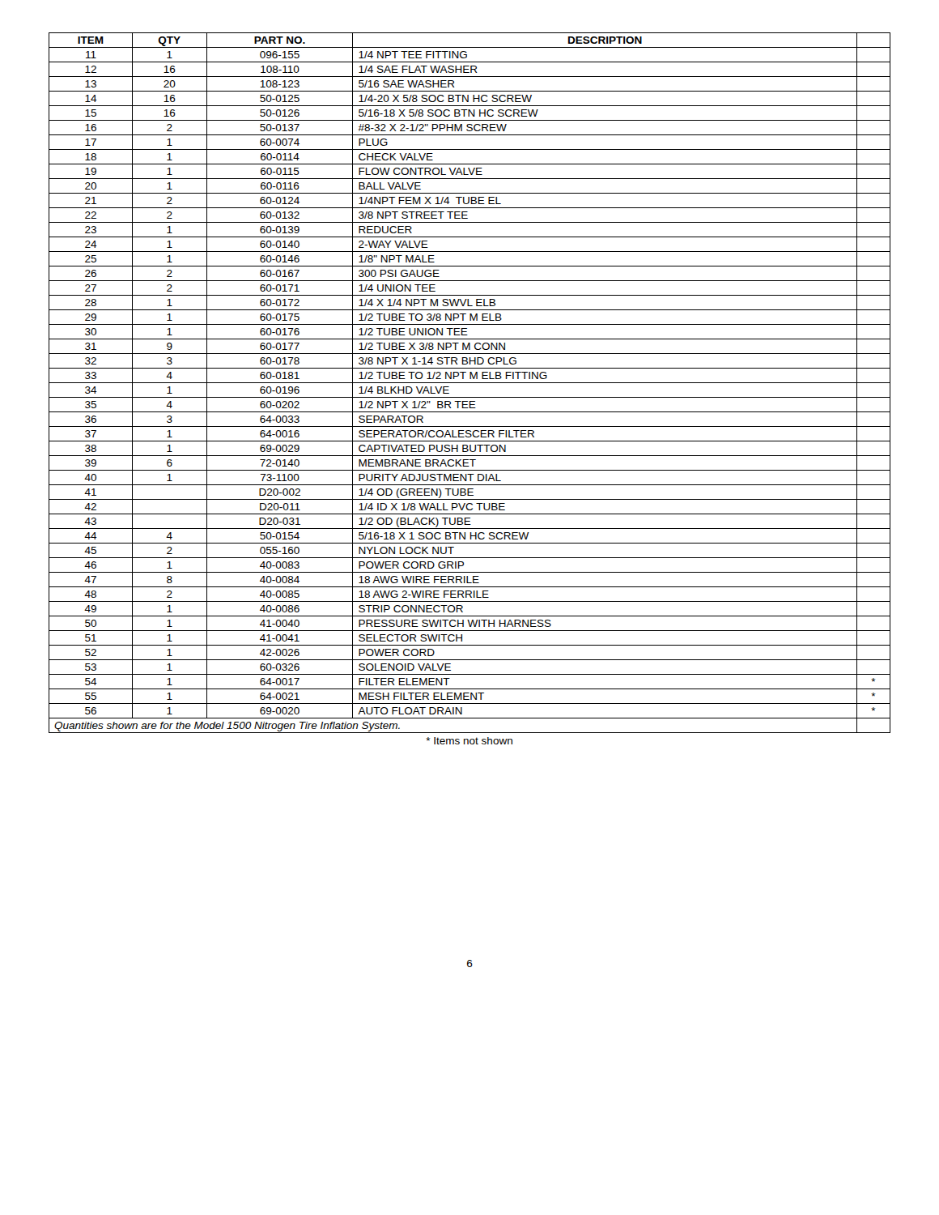| ITEM | QTY | PART NO. | DESCRIPTION | |
| --- | --- | --- | --- | --- |
| 11 | 1 | 096-155 | 1/4 NPT TEE FITTING | |
| 12 | 16 | 108-110 | 1/4 SAE FLAT WASHER | |
| 13 | 20 | 108-123 | 5/16 SAE WASHER | |
| 14 | 16 | 50-0125 | 1/4-20 X 5/8 SOC BTN HC SCREW | |
| 15 | 16 | 50-0126 | 5/16-18 X 5/8 SOC BTN HC SCREW | |
| 16 | 2 | 50-0137 | #8-32 X 2-1/2" PPHM SCREW | |
| 17 | 1 | 60-0074 | PLUG | |
| 18 | 1 | 60-0114 | CHECK VALVE | |
| 19 | 1 | 60-0115 | FLOW CONTROL VALVE | |
| 20 | 1 | 60-0116 | BALL VALVE | |
| 21 | 2 | 60-0124 | 1/4NPT FEM X 1/4 TUBE EL | |
| 22 | 2 | 60-0132 | 3/8 NPT STREET TEE | |
| 23 | 1 | 60-0139 | REDUCER | |
| 24 | 1 | 60-0140 | 2-WAY VALVE | |
| 25 | 1 | 60-0146 | 1/8" NPT MALE | |
| 26 | 2 | 60-0167 | 300 PSI GAUGE | |
| 27 | 2 | 60-0171 | 1/4 UNION TEE | |
| 28 | 1 | 60-0172 | 1/4 X 1/4 NPT M SWVL ELB | |
| 29 | 1 | 60-0175 | 1/2 TUBE TO 3/8 NPT M ELB | |
| 30 | 1 | 60-0176 | 1/2 TUBE UNION TEE | |
| 31 | 9 | 60-0177 | 1/2 TUBE X 3/8 NPT M CONN | |
| 32 | 3 | 60-0178 | 3/8 NPT X 1-14 STR BHD CPLG | |
| 33 | 4 | 60-0181 | 1/2 TUBE TO 1/2 NPT M ELB FITTING | |
| 34 | 1 | 60-0196 | 1/4 BLKHD VALVE | |
| 35 | 4 | 60-0202 | 1/2 NPT X 1/2" BR TEE | |
| 36 | 3 | 64-0033 | SEPARATOR | |
| 37 | 1 | 64-0016 | SEPERATOR/COALESCER FILTER | |
| 38 | 1 | 69-0029 | CAPTIVATED PUSH BUTTON | |
| 39 | 6 | 72-0140 | MEMBRANE BRACKET | |
| 40 | 1 | 73-1100 | PURITY ADJUSTMENT DIAL | |
| 41 | | D20-002 | 1/4 OD (GREEN) TUBE | |
| 42 | | D20-011 | 1/4 ID X 1/8 WALL PVC TUBE | |
| 43 | | D20-031 | 1/2 OD (BLACK) TUBE | |
| 44 | 4 | 50-0154 | 5/16-18 X 1 SOC BTN HC SCREW | |
| 45 | 2 | 055-160 | NYLON LOCK NUT | |
| 46 | 1 | 40-0083 | POWER CORD GRIP | |
| 47 | 8 | 40-0084 | 18 AWG WIRE FERRILE | |
| 48 | 2 | 40-0085 | 18 AWG 2-WIRE FERRILE | |
| 49 | 1 | 40-0086 | STRIP CONNECTOR | |
| 50 | 1 | 41-0040 | PRESSURE SWITCH WITH HARNESS | |
| 51 | 1 | 41-0041 | SELECTOR SWITCH | |
| 52 | 1 | 42-0026 | POWER CORD | |
| 53 | 1 | 60-0326 | SOLENOID VALVE | |
| 54 | 1 | 64-0017 | FILTER ELEMENT | * |
| 55 | 1 | 64-0021 | MESH FILTER ELEMENT | * |
| 56 | 1 | 69-0020 | AUTO FLOAT DRAIN | * |
| Quantities shown are for the Model 1500 Nitrogen Tire Inflation System. | |
* Items not shown
6